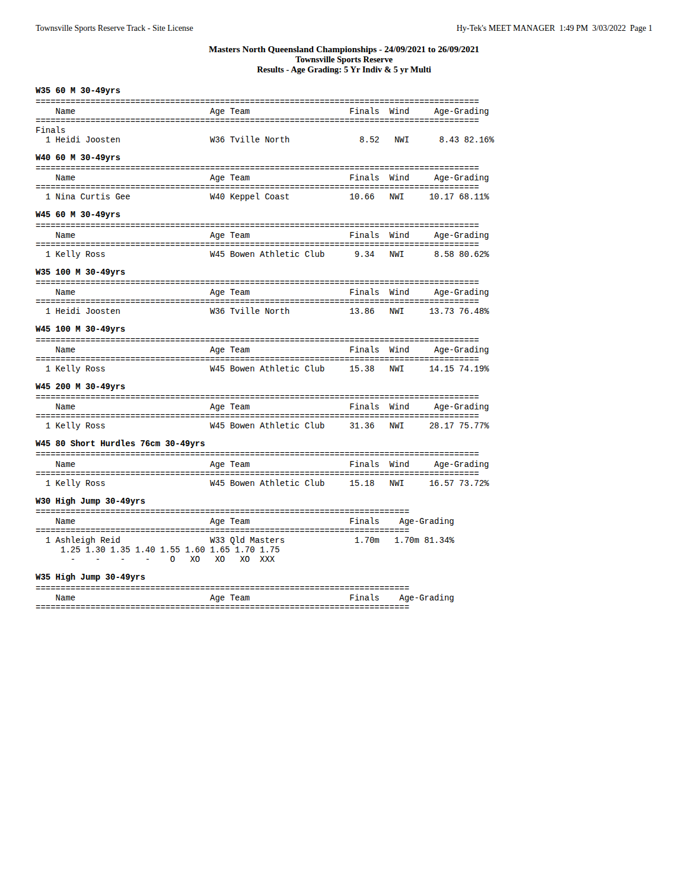Townsville Sports Reserve Track - Site License Hy-Tek's MEET MANAGER 1:49 PM 3/03/2022 Page 1
Masters North Queensland Championships - 24/09/2021 to 26/09/2021
Townsville Sports Reserve
Results - Age Grading: 5 Yr Indiv & 5 yr Multi
W35 60 M 30-49yrs
=========================================================================================
    Name                           Age Team                    Finals  Wind     Age-Grading
=========================================================================================
Finals
  1 Heidi Joosten                  W36 Tville North              8.52   NWI      8.43 82.16%
W40 60 M 30-49yrs
=========================================================================================
    Name                           Age Team                    Finals  Wind     Age-Grading
=========================================================================================
  1 Nina Curtis Gee                W40 Keppel Coast            10.66   NWI     10.17 68.11%
W45 60 M 30-49yrs
=========================================================================================
    Name                           Age Team                    Finals  Wind     Age-Grading
=========================================================================================
  1 Kelly Ross                     W45 Bowen Athletic Club      9.34   NWI      8.58 80.62%
W35 100 M 30-49yrs
=========================================================================================
    Name                           Age Team                    Finals  Wind     Age-Grading
=========================================================================================
  1 Heidi Joosten                  W36 Tville North            13.86   NWI     13.73 76.48%
W45 100 M 30-49yrs
=========================================================================================
    Name                           Age Team                    Finals  Wind     Age-Grading
=========================================================================================
  1 Kelly Ross                     W45 Bowen Athletic Club     15.38   NWI     14.15 74.19%
W45 200 M 30-49yrs
=========================================================================================
    Name                           Age Team                    Finals  Wind     Age-Grading
=========================================================================================
  1 Kelly Ross                     W45 Bowen Athletic Club     31.36   NWI     28.17 75.77%
W45 80 Short Hurdles 76cm 30-49yrs
=========================================================================================
    Name                           Age Team                    Finals  Wind     Age-Grading
=========================================================================================
  1 Kelly Ross                     W45 Bowen Athletic Club     15.18   NWI     16.57 73.72%
W30 High Jump 30-49yrs
===========================================================================
    Name                           Age Team                    Finals    Age-Grading
===========================================================================
  1 Ashleigh Reid                  W33 Qld Masters              1.70m   1.70m 81.34%
     1.25 1.30 1.35 1.40 1.55 1.60 1.65 1.70 1.75
       -    -    -    -    O   XO   XO   XO  XXX
W35 High Jump 30-49yrs
===========================================================================
    Name                           Age Team                    Finals    Age-Grading
===========================================================================